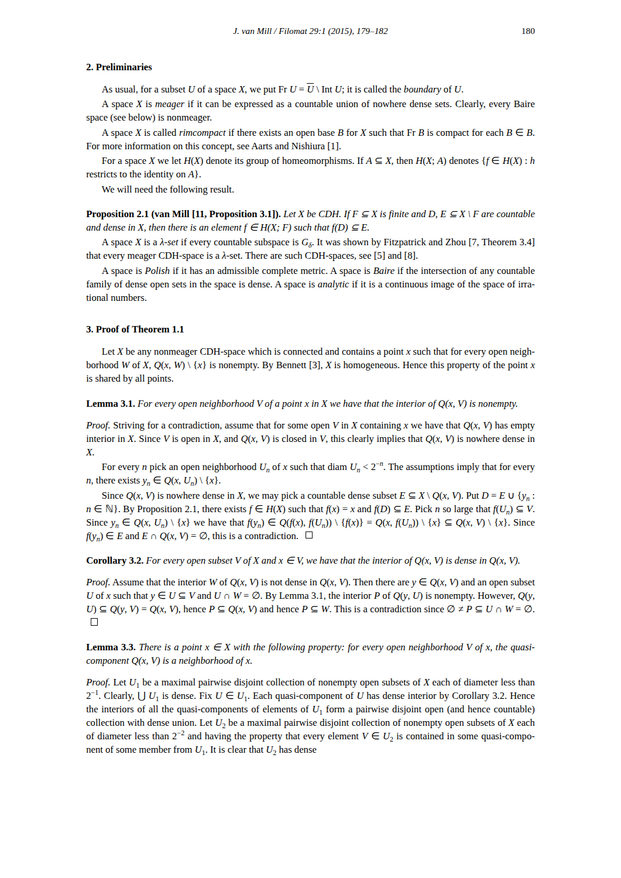J. van Mill / Filomat 29:1 (2015), 179–182 180
2. Preliminaries
As usual, for a subset U of a space X, we put Fr U = U \ Int U; it is called the boundary of U.
A space X is meager if it can be expressed as a countable union of nowhere dense sets. Clearly, every Baire space (see below) is nonmeager.
A space X is called rimcompact if there exists an open base B for X such that Fr B is compact for each B ∈ B. For more information on this concept, see Aarts and Nishiura [1].
For a space X we let H(X) denote its group of homeomorphisms. If A ⊆ X, then H(X; A) denotes {f ∈ H(X) : h restricts to the identity on A}.
We will need the following result.
Proposition 2.1 (van Mill [11, Proposition 3.1]). Let X be CDH. If F ⊆ X is finite and D, E ⊆ X \ F are countable and dense in X, then there is an element f ∈ H(X; F) such that f(D) ⊆ E.
A space X is a λ-set if every countable subspace is Gδ. It was shown by Fitzpatrick and Zhou [7, Theorem 3.4] that every meager CDH-space is a λ-set. There are such CDH-spaces, see [5] and [8].
A space is Polish if it has an admissible complete metric. A space is Baire if the intersection of any countable family of dense open sets in the space is dense. A space is analytic if it is a continuous image of the space of irrational numbers.
3. Proof of Theorem 1.1
Let X be any nonmeager CDH-space which is connected and contains a point x such that for every open neighborhood W of X, Q(x, W) \ {x} is nonempty. By Bennett [3], X is homogeneous. Hence this property of the point x is shared by all points.
Lemma 3.1. For every open neighborhood V of a point x in X we have that the interior of Q(x, V) is nonempty.
Proof. Striving for a contradiction, assume that for some open V in X containing x we have that Q(x, V) has empty interior in X. Since V is open in X, and Q(x, V) is closed in V, this clearly implies that Q(x, V) is nowhere dense in X.
For every n pick an open neighborhood Un of x such that diam Un < 2−n. The assumptions imply that for every n, there exists yn ∈ Q(x, Un) \ {x}.
Since Q(x, V) is nowhere dense in X, we may pick a countable dense subset E ⊆ X \ Q(x, V). Put D = E ∪ {yn : n ∈ ℕ}. By Proposition 2.1, there exists f ∈ H(X) such that f(x) = x and f(D) ⊆ E. Pick n so large that f(Un) ⊆ V. Since yn ∈ Q(x, Un) \ {x} we have that f(yn) ∈ Q(f(x), f(Un)) \ {f(x)} = Q(x, f(Un)) \ {x} ⊆ Q(x, V) \ {x}. Since f(yn) ∈ E and E ∩ Q(x, V) = ∅, this is a contradiction.
Corollary 3.2. For every open subset V of X and x ∈ V, we have that the interior of Q(x, V) is dense in Q(x, V).
Proof. Assume that the interior W of Q(x, V) is not dense in Q(x, V). Then there are y ∈ Q(x, V) and an open subset U of x such that y ∈ U ⊆ V and U ∩ W = ∅. By Lemma 3.1, the interior P of Q(y, U) is nonempty. However, Q(y, U) ⊆ Q(y, V) = Q(x, V), hence P ⊆ Q(x, V) and hence P ⊆ W. This is a contradiction since ∅ ≠ P ⊆ U ∩ W = ∅.
Lemma 3.3. There is a point x ∈ X with the following property: for every open neighborhood V of x, the quasi-component Q(x, V) is a neighborhood of x.
Proof. Let U1 be a maximal pairwise disjoint collection of nonempty open subsets of X each of diameter less than 2−1. Clearly, ⋃ U1 is dense. Fix U ∈ U1. Each quasi-component of U has dense interior by Corollary 3.2. Hence the interiors of all the quasi-components of elements of U1 form a pairwise disjoint open (and hence countable) collection with dense union. Let U2 be a maximal pairwise disjoint collection of nonempty open subsets of X each of diameter less than 2−2 and having the property that every element V ∈ U2 is contained in some quasi-component of some member from U1. It is clear that U2 has dense